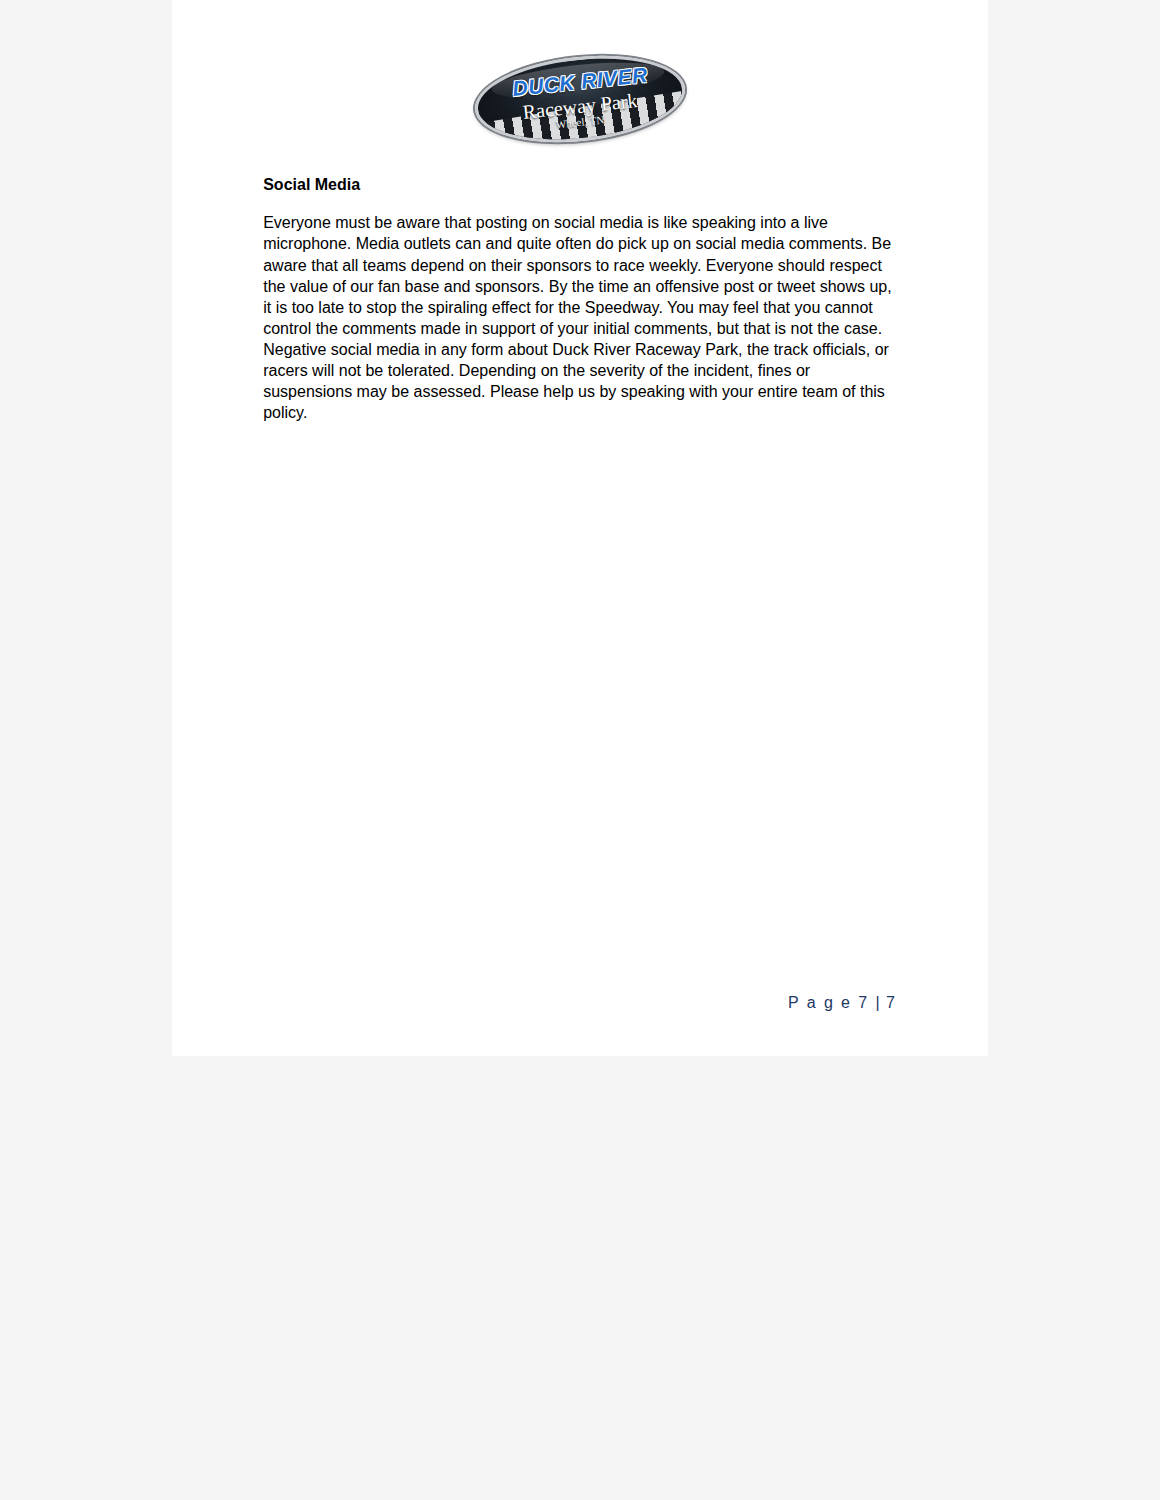DUCK RIVER
Raceway Park
Wheel, TN
Social Media
Everyone must be aware that posting on social media is like speaking into a live microphone. Media outlets can and quite often do pick up on social media comments. Be aware that all teams depend on their sponsors to race weekly. Everyone should respect the value of our fan base and sponsors. By the time an offensive post or tweet shows up, it is too late to stop the spiraling effect for the Speedway. You may feel that you cannot control the comments made in support of your initial comments, but that is not the case. Negative social media in any form about Duck River Raceway Park, the track officials, or racers will not be tolerated. Depending on the severity of the incident, fines or suspensions may be assessed. Please help us by speaking with your entire team of this policy.
P a g e 7 | 7